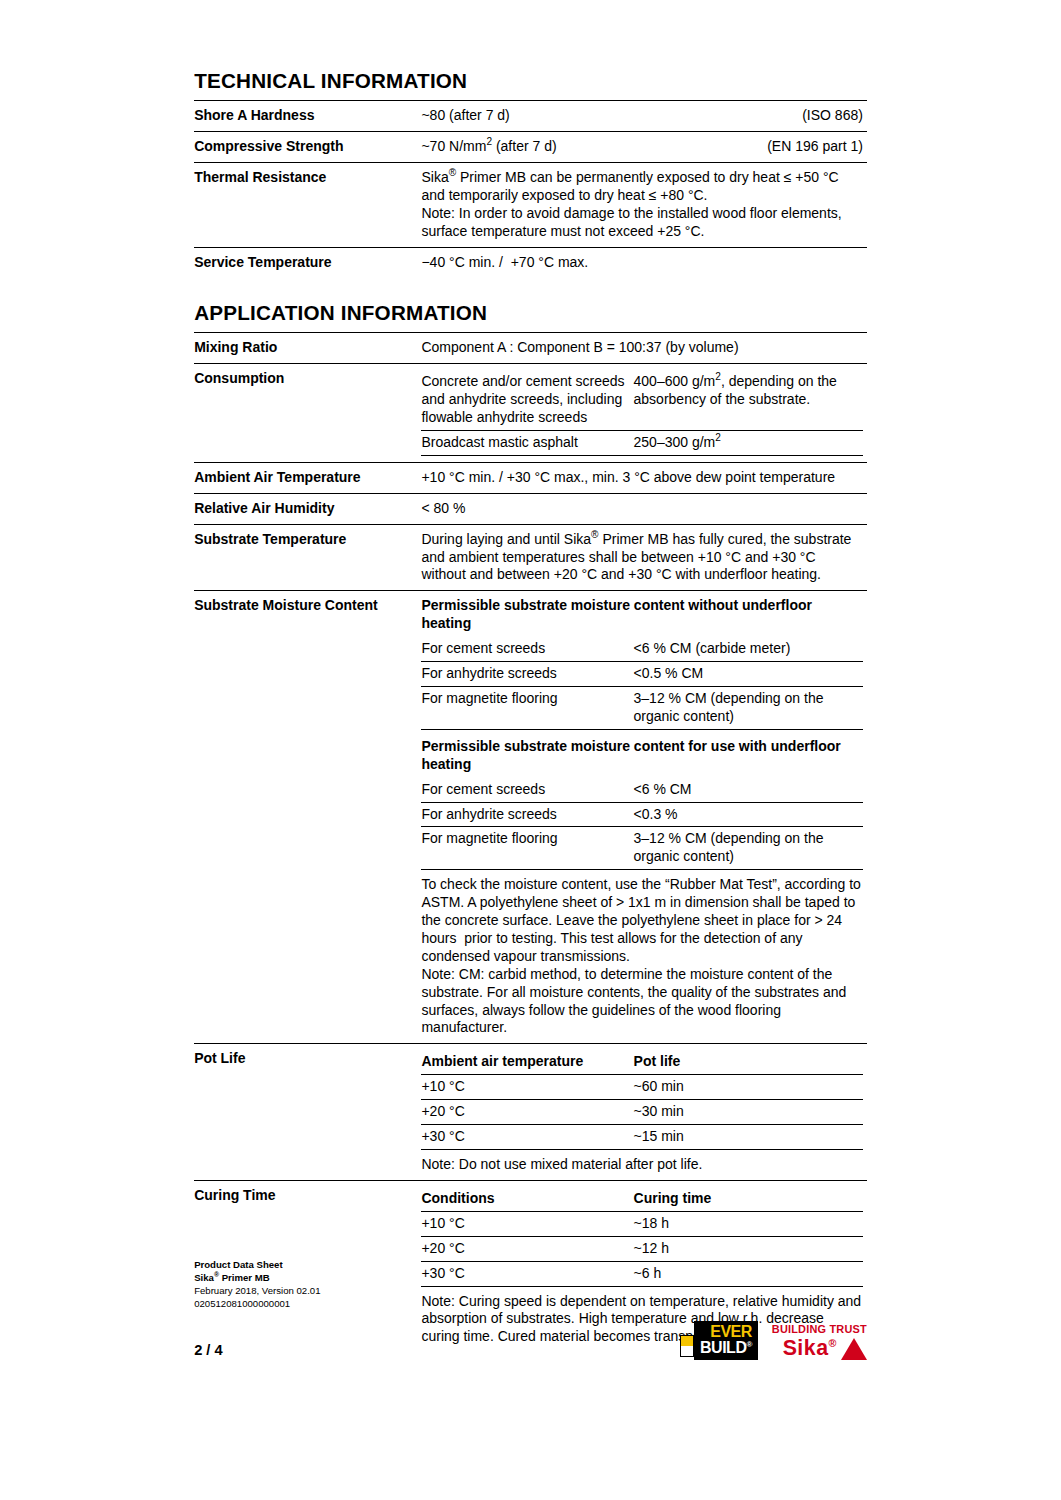TECHNICAL INFORMATION
| Shore A Hardness | (ISO 868) ~80 (after 7 d) |
| Compressive Strength | (EN 196 part 1) ~70 N/mm 2 (after 7 d) |
| Thermal Resistance | Sika ® Primer MB can be permanently exposed to dry heat ≤ +50 °C and temporarily exposed to dry heat ≤ +80 °C. Note: In order to avoid damage to the installed wood floor elements, surface temperature must not exceed +25 °C. |
| Service Temperature | −40 °C min. / +70 °C max. |
APPLICATION INFORMATION
| Mixing Ratio | Component A : Component B = 100:37 (by volume) |
| Consumption | / Concrete and/or cement screeds and anhydrite screeds, including flowable anhydrite screeds / 400–600 g/m 2 , depending on the absorbency of the substrate. / / Broadcast mastic asphalt / 250–300 g/m 2 / |
| Ambient Air Temperature | +10 °C min. / +30 °C max., min. 3 °C above dew point temperature |
| Relative Air Humidity | < 80 % |
| Substrate Temperature | During laying and until Sika ® Primer MB has fully cured, the substrate and ambient temperatures shall be between +10 °C and +30 °C without and between +20 °C and +30 °C with underfloor heating. |
| Substrate Moisture Content | Permissible substrate moisture content without underfloor heating / For cement screeds / <6 % CM (carbide meter) / / For anhydrite screeds / <0.5 % CM / / For magnetite flooring / 3–12 % CM (depending on the organic content) / Permissible substrate moisture content for use with underfloor heating / For cement screeds / <6 % CM / / For anhydrite screeds / <0.3 % / / For magnetite flooring / 3–12 % CM (depending on the organic content) / To check the moisture content, use the “Rubber Mat Test”, according to ASTM. A polyethylene sheet of > 1x1 m in dimension shall be taped to the concrete surface. Leave the polyethylene sheet in place for > 24 hours prior to testing. This test allows for the detection of any condensed vapour transmissions. Note: CM: carbid method, to determine the moisture content of the substrate. For all moisture contents, the quality of the substrates and surfaces, always follow the guidelines of the wood flooring manufacturer. |
| Pot Life | / Ambient air temperature / Pot life / / --- / --- / / +10 °C / ~60 min / / +20 °C / ~30 min / / +30 °C / ~15 min / Note: Do not use mixed material after pot life. |
| Curing Time | / Conditions / Curing time / / --- / --- / / +10 °C / ~18 h / / +20 °C / ~12 h / / +30 °C / ~6 h / Note: Curing speed is dependent on temperature, relative humidity and absorption of substrates. High temperature and low r.h. decrease curing time. Cured material becomes transparent. |
Product Data Sheet
Sika® Primer MB
February 2018, Version 02.01
020512081000000001
2 / 4
EVER BUILD®
BUILDING TRUST
Sika®